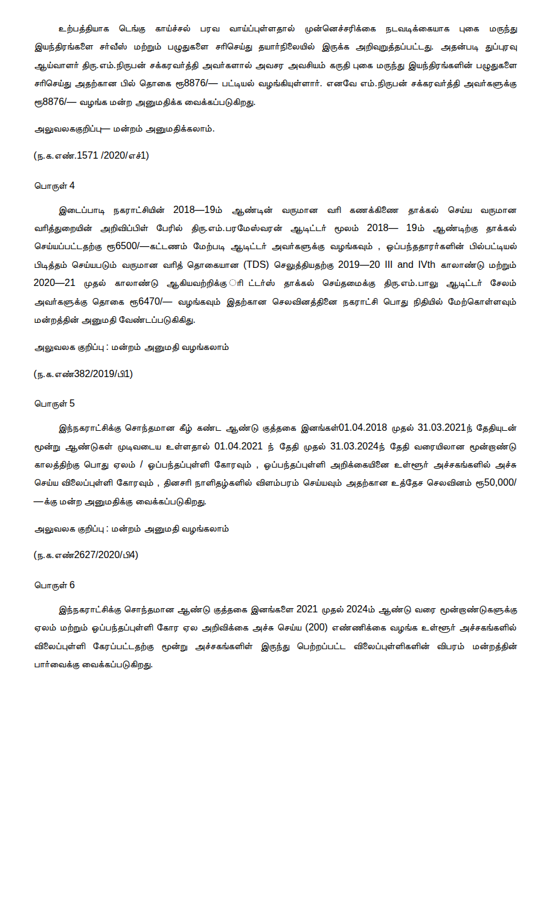உற்பத்தியாக டெங்கு காய்ச்சல் பரவ வாய்ப்புள்ளதால் முன்னெச்சரிக்கை நடவடிக்கையாக புகை மருந்து இயந்திரங்களை சா்வீஸ் மற்றும் பழுதுகளை சாிசெய்து தயாா்நிலையில் இருக்க அறிவுறுத்தப்பட்டது. அதன்படி துப்புரவு ஆய்வாளா் திரு.எம்.நிருபன் சக்கரவா்த்தி அவா்களால் அவசர அவசியம் கருதி புகை மருந்து இயந்திரங்களின் பழுதுகளை சாிசெய்து அதற்கான பில் தொகை ரூ8876/— பட்டியல் வழங்கியுள்ளாா். எனவே எம்.நிருபன் சக்கரவா்த்தி அவா்களுக்கு ரூ8876/— வழங்க மன்ற அனுமதிக்க வைக்கப்படுகிறது.
அலுவலககுறிப்பு— மன்றம் அனுமதிக்கலாம்.
(ந.க.எண்.1571 /2020/எச்1)
பொருள் 4
இடைப்பாடி நகராட்சியின் 2018—19ம் ஆண்டின் வருமான வாி கணக்கிணை தாக்கல் செய்ய வருமான வாித்துறையின் அறிவிப்பிள் பேரில் திரு.எம்.பரமேஸ்வரன் ஆடிட்டா் மூலம் 2018— 19ம் ஆண்டிற்கு தாக்கல் செய்யப்பட்டதற்கு ரூ6500/—கட்டணம் மேற்படி ஆடிட்டா் அவா்களுக்கு வழங்கவும் , ஒப்பந்ததாரா்களின் பில்பட்டியல் பிடித்தம் செய்யபடும் வருமான வாித் தொகையான (TDS) செலுத்தியதற்கு 2019—20 III and IVth காலாண்டு மற்றும் 2020—21 முதல் காலாண்டு ஆகியவற்றிக்கு ாிட்டா்ஸ் தாக்கல் செய்தமைக்கு திரு.எம்.பாலு ஆடிட்டா் சேலம் அவா்களுக்கு தொகை ரூ6470/— வழங்கவும் இதற்கான செலவினத்தினை நகராட்சி பொது நிதியில் மேற்கொள்ளவும் மன்றத்தின் அனுமதி வேண்டப்படுகிகிது.
அலுவலக குறிப்பு : மன்றம் அனுமதி வழங்கலாம்
(ந.க.எண்382/2019/பி1)
பொருள் 5
இந்நகராட்சிக்கு சொந்தமான கீழ் கண்ட ஆண்டு குத்தகை இனங்கள்01.04.2018 முதல் 31.03.2021ந் தேதியுடன் மூன்று ஆண்டுகள் முடிவடைய உள்ளதால் 01.04.2021 ந் தேதி முதல் 31.03.2024ந் தேதி வரையிலான மூன்றாண்டு காலத்திற்கு பொது ஏலம் / ஒப்பந்தப்புள்ளி கோரவும் , ஒப்பந்தப்புள்ளி அறிக்கையினை உள்ளூா் அச்சகங்களில் அச்சு செய்ய விலைப்புள்ளி கோரவும் , தினசாி நாளிதழ்களில் விளம்பரம் செய்யவும் அதற்கான உத்தேச செலவினம் ரூ50,000/—க்கு மன்ற அனுமதிக்கு வைக்கப்படுகிறது.
அலுவலக குறிப்பு : மன்றம் அனுமதி வழங்கலாம்
(ந.க.எண்2627/2020/பி4)
பொருள் 6
இந்நகராட்சிக்கு சொந்தமான ஆண்டு குத்தகை இனங்களை 2021 முதல் 2024ம் ஆண்டு வரை மூன்றாண்டுகளுக்கு ஏலம் மற்றும் ஒப்பந்தப்புள்ளி கோர ஏல அறிவிக்கை அச்சு செய்ய (200) எண்ணிக்கை வழங்க உள்ளூா் அச்சகங்களில் விலைப்புள்ளி கேரப்பட்டதற்கு மூன்று அச்சகங்களிள் இருந்து பெற்றப்பட்ட விலைப்புள்ளிகளின் விபரம் மன்றத்தின் பாா்வைக்கு வைக்கப்படுகிறது.